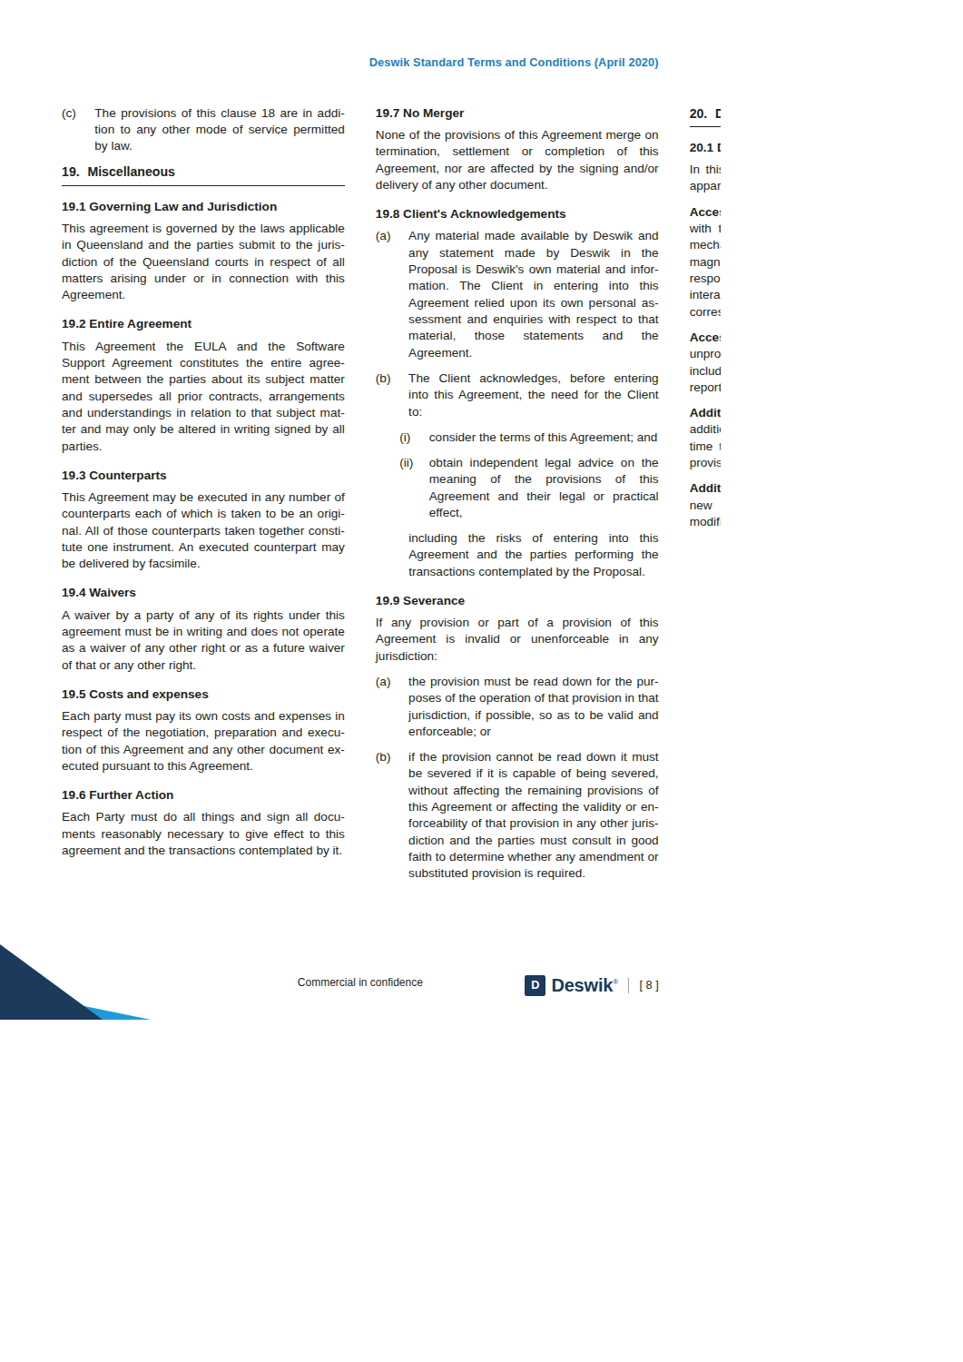Deswik Standard Terms and Conditions (April 2020)
(c)
The provisions of this clause 18 are in addition to any other mode of service permitted by law.
19. Miscellaneous
19.1 Governing Law and Jurisdiction
This agreement is governed by the laws applicable in Queensland and the parties submit to the jurisdiction of the Queensland courts in respect of all matters arising under or in connection with this Agreement.
19.2 Entire Agreement
This Agreement the EULA and the Software Support Agreement constitutes the entire agreement between the parties about its subject matter and supersedes all prior contracts, arrangements and understandings in relation to that subject matter and may only be altered in writing signed by all parties.
19.3 Counterparts
This Agreement may be executed in any number of counterparts each of which is taken to be an original. All of those counterparts taken together constitute one instrument. An executed counterpart may be delivered by facsimile.
19.4 Waivers
A waiver by a party of any of its rights under this agreement must be in writing and does not operate as a waiver of any other right or as a future waiver of that or any other right.
19.5 Costs and expenses
Each party must pay its own costs and expenses in respect of the negotiation, preparation and execution of this Agreement and any other document executed pursuant to this Agreement.
19.6 Further Action
Each Party must do all things and sign all documents reasonably necessary to give effect to this agreement and the transactions contemplated by it.
19.7 No Merger
None of the provisions of this Agreement merge on termination, settlement or completion of this Agreement, nor are affected by the signing and/or delivery of any other document.
19.8 Client's Acknowledgements
(a)
Any material made available by Deswik and any statement made by Deswik in the Proposal is Deswik's own material and information. The Client in entering into this Agreement relied upon its own personal assessment and enquiries with respect to that material, those statements and the Agreement.
(b)
The Client acknowledges, before entering into this Agreement, the need for the Client to:
(i)
consider the terms of this Agreement; and
(ii)
obtain independent legal advice on the meaning of the provisions of this Agreement and their legal or practical effect,
including the risks of entering into this Agreement and the parties performing the transactions contemplated by the Proposal.
19.9 Severance
If any provision or part of a provision of this Agreement is invalid or unenforceable in any jurisdiction:
(a)
the provision must be read down for the purposes of the operation of that provision in that jurisdiction, if possible, so as to be valid and enforceable; or
(b)
if the provision cannot be read down it must be severed if it is capable of being severed, without affecting the remaining provisions of this Agreement or affecting the validity or enforceability of that provision in any other jurisdiction and the parties must consult in good faith to determine whether any amendment or substituted provision is required.
20. Definitions and Interpretation
20.1 Definitions
In this Agreement unless the contrary intention is apparent or the context otherwise requires:
Access means any interaction or communication with the System by way of any communications mechanism using guided or unguided electro-magnetic energy that causes the System to react or respond, in any manner whatsoever, to such interaction or communication and Accessing has a corresponding meaning.
Accessible Code means source code that is unprotected and accessible in the Software and includes, without limitation, scripts, macros, custom reports and workflows.
Additional or Varied Services means any additional services requested by the Client from time to time including any varied services or the provision of any Excluded Services.
Additional Software means updates, patches, new functionality, supplements, plugins, custom modifications or new functionality specific to the
Commercial in confidence
D
Deswik®
[ 8 ]